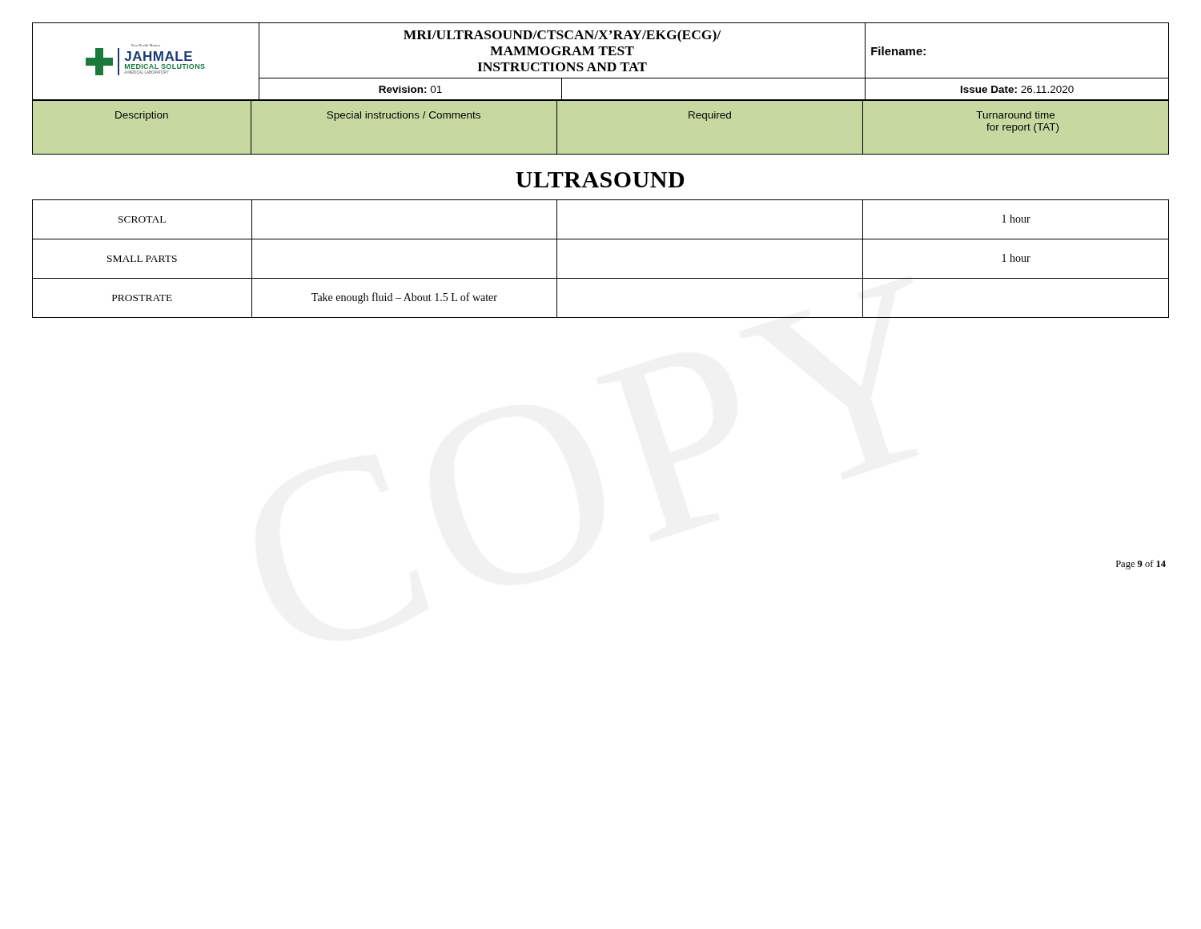COPY
| Your Health Matters JAHMALE MEDICAL SOLUTIONS A MEDICAL LABORATORY | MRI/ULTRASOUND/CTSCAN/X’RAY/EKG(ECG)/ MAMMOGRAM TEST INSTRUCTIONS AND TAT | Filename: |
| Revision: 01 | | Issue Date: 26.11.2020 |
| Description | Special instructions / Comments | Required | Turnaround time for report (TAT) |
ULTRASOUND
| SCROTAL | | | 1 hour |
| SMALL PARTS | | | 1 hour |
| PROSTRATE | Take enough fluid – About 1.5 L of water | | |
Page 9 of 14